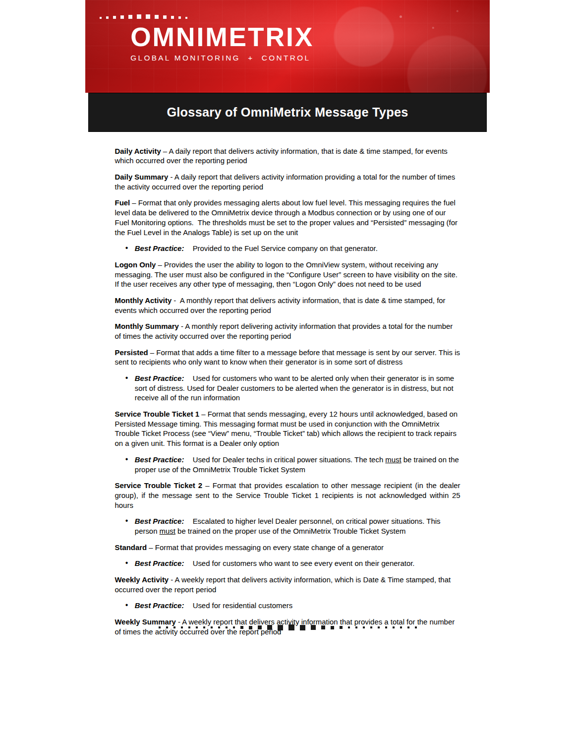OMNIMETRIX
GLOBAL MONITORING + CONTROL
Glossary of OmniMetrix Message Types
Daily Activity – A daily report that delivers activity information, that is date & time stamped, for events which occurred over the reporting period
Daily Summary - A daily report that delivers activity information providing a total for the number of times the activity occurred over the reporting period
Fuel – Format that only provides messaging alerts about low fuel level. This messaging requires the fuel level data be delivered to the OmniMetrix device through a Modbus connection or by using one of our Fuel Monitoring options. The thresholds must be set to the proper values and “Persisted” messaging (for the Fuel Level in the Analogs Table) is set up on the unit
Best Practice: Provided to the Fuel Service company on that generator.
Logon Only – Provides the user the ability to logon to the OmniView system, without receiving any messaging. The user must also be configured in the “Configure User” screen to have visibility on the site. If the user receives any other type of messaging, then “Logon Only” does not need to be used
Monthly Activity - A monthly report that delivers activity information, that is date & time stamped, for events which occurred over the reporting period
Monthly Summary - A monthly report delivering activity information that provides a total for the number of times the activity occurred over the reporting period
Persisted – Format that adds a time filter to a message before that message is sent by our server. This is sent to recipients who only want to know when their generator is in some sort of distress
Best Practice: Used for customers who want to be alerted only when their generator is in some sort of distress. Used for Dealer customers to be alerted when the generator is in distress, but not receive all of the run information
Service Trouble Ticket 1 – Format that sends messaging, every 12 hours until acknowledged, based on Persisted Message timing. This messaging format must be used in conjunction with the OmniMetrix Trouble Ticket Process (see “View” menu, “Trouble Ticket” tab) which allows the recipient to track repairs on a given unit. This format is a Dealer only option
Best Practice: Used for Dealer techs in critical power situations. The tech must be trained on the proper use of the OmniMetrix Trouble Ticket System
Service Trouble Ticket 2 – Format that provides escalation to other message recipient (in the dealer group), if the message sent to the Service Trouble Ticket 1 recipients is not acknowledged within 25 hours
Best Practice: Escalated to higher level Dealer personnel, on critical power situations. This person must be trained on the proper use of the OmniMetrix Trouble Ticket System
Standard – Format that provides messaging on every state change of a generator
Best Practice: Used for customers who want to see every event on their generator.
Weekly Activity - A weekly report that delivers activity information, which is Date & Time stamped, that occurred over the report period
Best Practice: Used for residential customers
Weekly Summary - A weekly report that delivers activity information that provides a total for the number of times the activity occurred over the report period